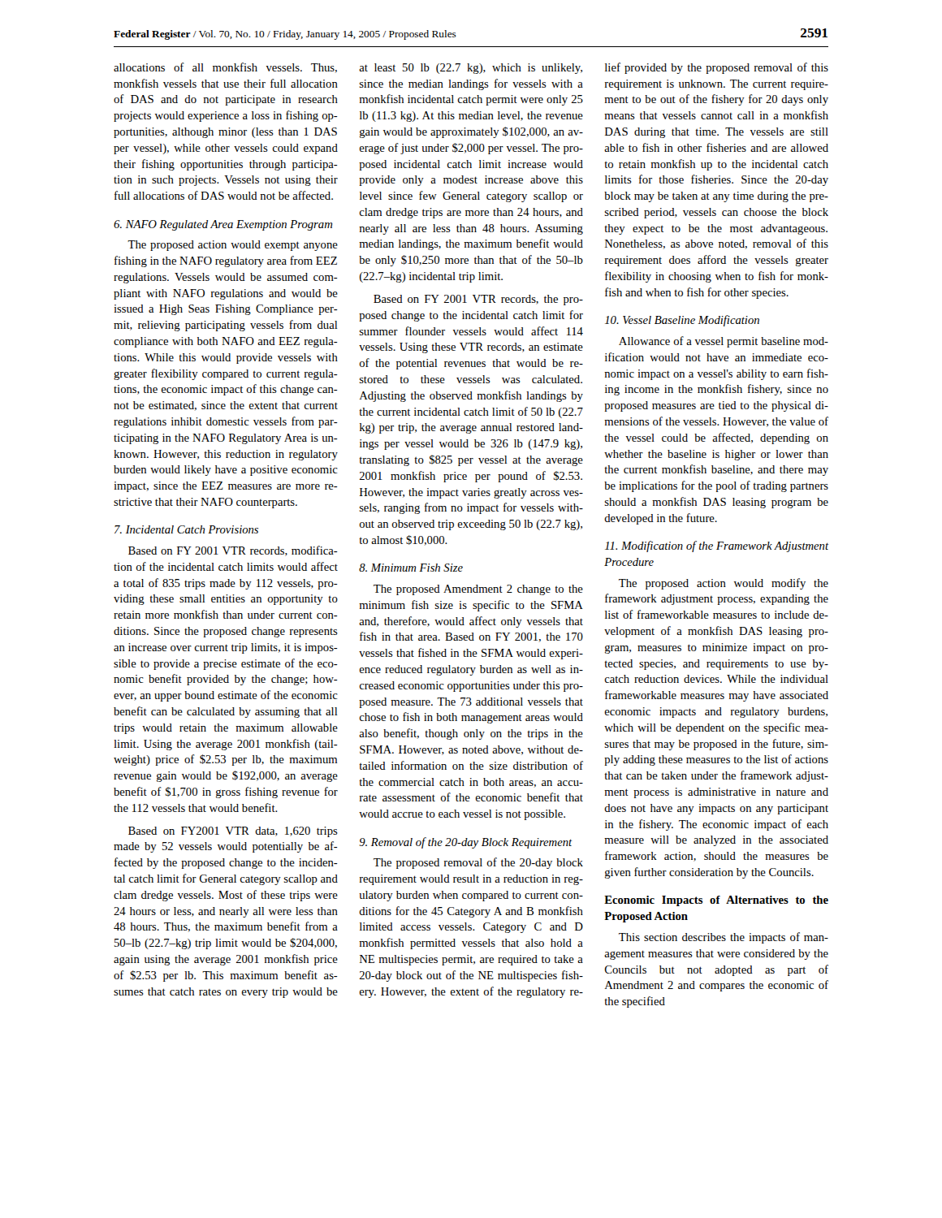Federal Register / Vol. 70, No. 10 / Friday, January 14, 2005 / Proposed Rules 2591
allocations of all monkfish vessels. Thus, monkfish vessels that use their full allocation of DAS and do not participate in research projects would experience a loss in fishing opportunities, although minor (less than 1 DAS per vessel), while other vessels could expand their fishing opportunities through participation in such projects. Vessels not using their full allocations of DAS would not be affected.
6. NAFO Regulated Area Exemption Program
The proposed action would exempt anyone fishing in the NAFO regulatory area from EEZ regulations. Vessels would be assumed compliant with NAFO regulations and would be issued a High Seas Fishing Compliance permit, relieving participating vessels from dual compliance with both NAFO and EEZ regulations. While this would provide vessels with greater flexibility compared to current regulations, the economic impact of this change cannot be estimated, since the extent that current regulations inhibit domestic vessels from participating in the NAFO Regulatory Area is unknown. However, this reduction in regulatory burden would likely have a positive economic impact, since the EEZ measures are more restrictive that their NAFO counterparts.
7. Incidental Catch Provisions
Based on FY 2001 VTR records, modification of the incidental catch limits would affect a total of 835 trips made by 112 vessels, providing these small entities an opportunity to retain more monkfish than under current conditions. Since the proposed change represents an increase over current trip limits, it is impossible to provide a precise estimate of the economic benefit provided by the change; however, an upper bound estimate of the economic benefit can be calculated by assuming that all trips would retain the maximum allowable limit. Using the average 2001 monkfish (tail-weight) price of $2.53 per lb, the maximum revenue gain would be $192,000, an average benefit of $1,700 in gross fishing revenue for the 112 vessels that would benefit.
Based on FY2001 VTR data, 1,620 trips made by 52 vessels would potentially be affected by the proposed change to the incidental catch limit for General category scallop and clam dredge vessels. Most of these trips were 24 hours or less, and nearly all were less than 48 hours. Thus, the maximum benefit from a 50–lb (22.7–kg) trip limit would be $204,000, again using the average 2001 monkfish price of $2.53 per lb. This maximum benefit assumes that catch rates on every trip would be at least 50 lb (22.7 kg), which is unlikely, since the median landings for vessels with a monkfish incidental catch permit were only 25 lb (11.3 kg). At this median level, the revenue gain would be approximately $102,000, an average of just under $2,000 per vessel. The proposed incidental catch limit increase would provide only a modest increase above this level since few General category scallop or clam dredge trips are more than 24 hours, and nearly all are less than 48 hours. Assuming median landings, the maximum benefit would be only $10,250 more than that of the 50–lb (22.7–kg) incidental trip limit.
Based on FY 2001 VTR records, the proposed change to the incidental catch limit for summer flounder vessels would affect 114 vessels. Using these VTR records, an estimate of the potential revenues that would be restored to these vessels was calculated. Adjusting the observed monkfish landings by the current incidental catch limit of 50 lb (22.7 kg) per trip, the average annual restored landings per vessel would be 326 lb (147.9 kg), translating to $825 per vessel at the average 2001 monkfish price per pound of $2.53. However, the impact varies greatly across vessels, ranging from no impact for vessels without an observed trip exceeding 50 lb (22.7 kg), to almost $10,000.
8. Minimum Fish Size
The proposed Amendment 2 change to the minimum fish size is specific to the SFMA and, therefore, would affect only vessels that fish in that area. Based on FY 2001, the 170 vessels that fished in the SFMA would experience reduced regulatory burden as well as increased economic opportunities under this proposed measure. The 73 additional vessels that chose to fish in both management areas would also benefit, though only on the trips in the SFMA. However, as noted above, without detailed information on the size distribution of the commercial catch in both areas, an accurate assessment of the economic benefit that would accrue to each vessel is not possible.
9. Removal of the 20-day Block Requirement
The proposed removal of the 20-day block requirement would result in a reduction in regulatory burden when compared to current conditions for the 45 Category A and B monkfish limited access vessels. Category C and D monkfish permitted vessels that also hold a NE multispecies permit, are required to take a 20-day block out of the NE multispecies fishery. However, the extent of the regulatory relief provided by the proposed removal of this requirement is unknown. The current requirement to be out of the fishery for 20 days only means that vessels cannot call in a monkfish DAS during that time. The vessels are still able to fish in other fisheries and are allowed to retain monkfish up to the incidental catch limits for those fisheries. Since the 20-day block may be taken at any time during the prescribed period, vessels can choose the block they expect to be the most advantageous. Nonetheless, as above noted, removal of this requirement does afford the vessels greater flexibility in choosing when to fish for monkfish and when to fish for other species.
10. Vessel Baseline Modification
Allowance of a vessel permit baseline modification would not have an immediate economic impact on a vessel's ability to earn fishing income in the monkfish fishery, since no proposed measures are tied to the physical dimensions of the vessels. However, the value of the vessel could be affected, depending on whether the baseline is higher or lower than the current monkfish baseline, and there may be implications for the pool of trading partners should a monkfish DAS leasing program be developed in the future.
11. Modification of the Framework Adjustment Procedure
The proposed action would modify the framework adjustment process, expanding the list of frameworkable measures to include development of a monkfish DAS leasing program, measures to minimize impact on protected species, and requirements to use bycatch reduction devices. While the individual frameworkable measures may have associated economic impacts and regulatory burdens, which will be dependent on the specific measures that may be proposed in the future, simply adding these measures to the list of actions that can be taken under the framework adjustment process is administrative in nature and does not have any impacts on any participant in the fishery. The economic impact of each measure will be analyzed in the associated framework action, should the measures be given further consideration by the Councils.
Economic Impacts of Alternatives to the Proposed Action
This section describes the impacts of management measures that were considered by the Councils but not adopted as part of Amendment 2 and compares the economic of the specified